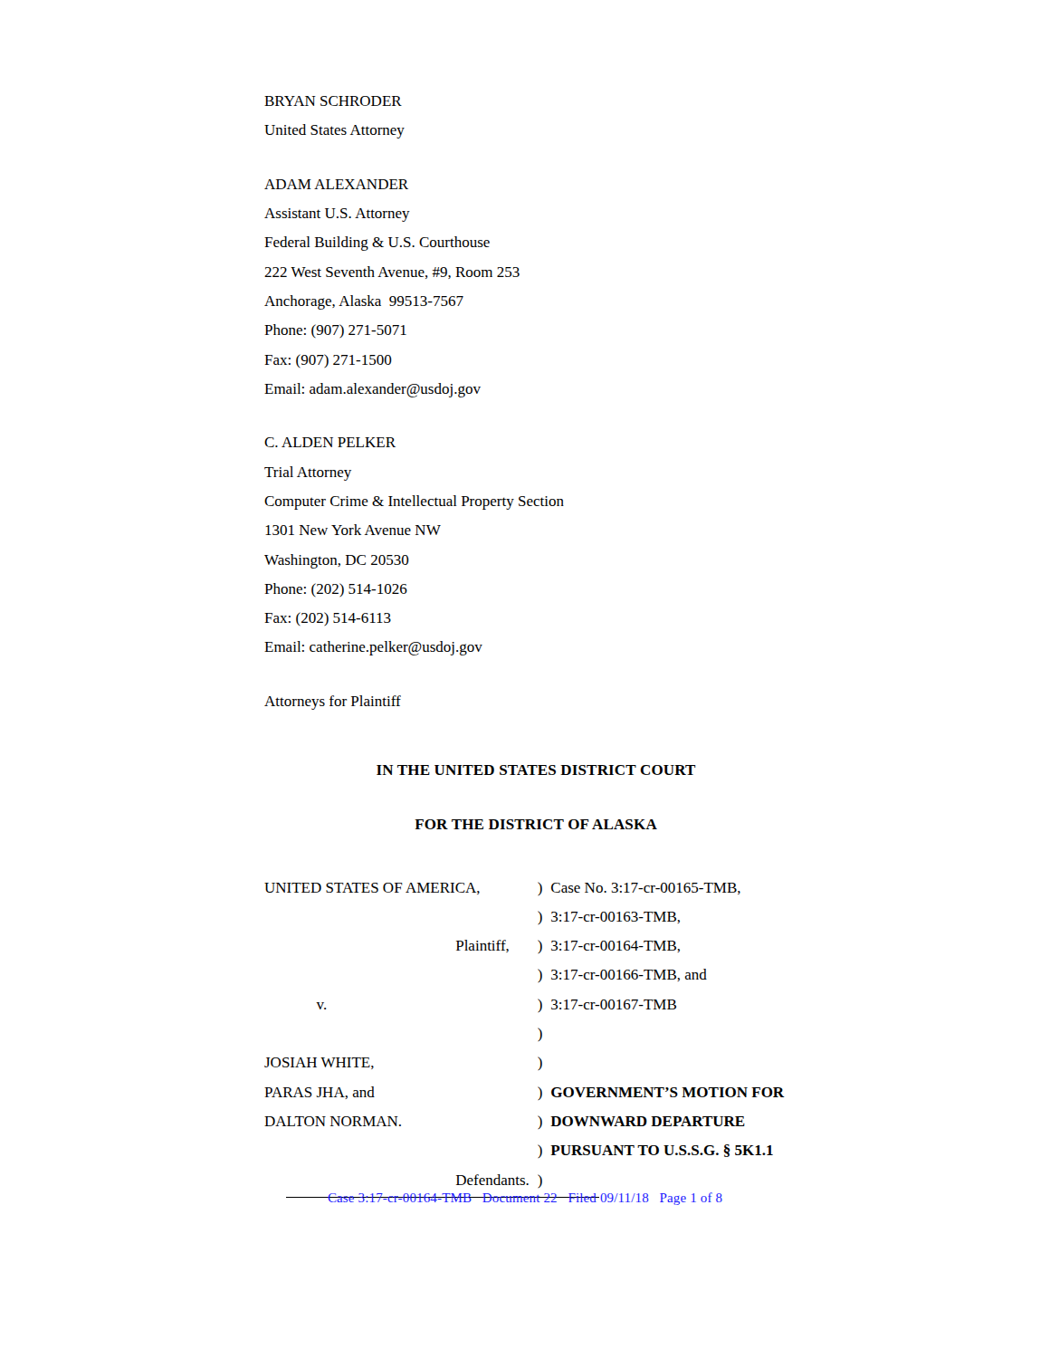BRYAN SCHRODER
United States Attorney
ADAM ALEXANDER
Assistant U.S. Attorney
Federal Building & U.S. Courthouse
222 West Seventh Avenue, #9, Room 253
Anchorage, Alaska 99513-7567
Phone: (907) 271-5071
Fax: (907) 271-1500
Email: adam.alexander@usdoj.gov
C. ALDEN PELKER
Trial Attorney
Computer Crime & Intellectual Property Section
1301 New York Avenue NW
Washington, DC 20530
Phone: (202) 514-1026
Fax: (202) 514-6113
Email: catherine.pelker@usdoj.gov
Attorneys for Plaintiff
IN THE UNITED STATES DISTRICT COURT
FOR THE DISTRICT OF ALASKA
| UNITED STATES OF AMERICA, | ) | Case No. 3:17-cr-00165-TMB, |
| | ) | 3:17-cr-00163-TMB, |
| Plaintiff, | ) | 3:17-cr-00164-TMB, |
| | ) | 3:17-cr-00166-TMB, and |
| v. | ) | 3:17-cr-00167-TMB |
| | ) | |
| JOSIAH WHITE, | ) | |
| PARAS JHA, and | ) | GOVERNMENT’S MOTION FOR |
| DALTON NORMAN. | ) | DOWNWARD DEPARTURE |
| | ) | PURSUANT TO U.S.S.G. § 5K1.1 |
| Defendants. | ) | |
Case 3:17-cr-00164-TMB Document 22 Filed 09/11/18 Page 1 of 8